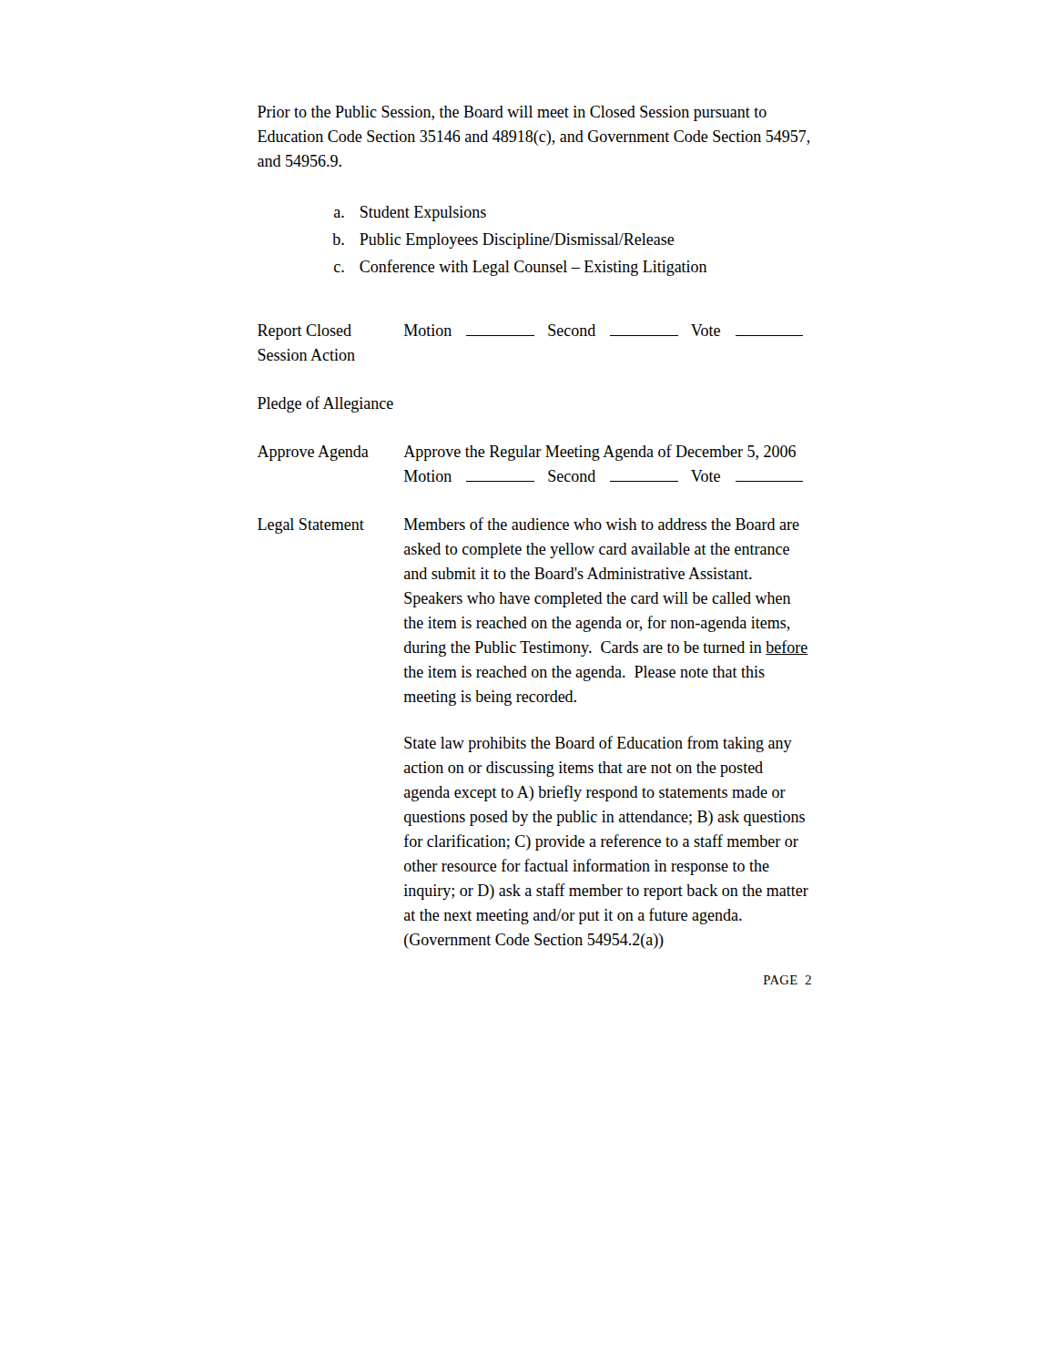Prior to the Public Session, the Board will meet in Closed Session pursuant to Education Code Section 35146 and 48918(c), and Government Code Section 54957, and 54956.9.
Student Expulsions
Public Employees Discipline/Dismissal/Release
Conference with Legal Counsel – Existing Litigation
| Report Closed Session Action | Motion Second Vote |
| Pledge of Allegiance | |
| Approve Agenda | Approve the Regular Meeting Agenda of December 5, 2006 Motion Second Vote |
| Legal Statement | Members of the audience who wish to address the Board are asked to complete the yellow card available at the entrance and submit it to the Board's Administrative Assistant. Speakers who have completed the card will be called when the item is reached on the agenda or, for non-agenda items, during the Public Testimony. Cards are to be turned in before the item is reached on the agenda. Please note that this meeting is being recorded. State law prohibits the Board of Education from taking any action on or discussing items that are not on the posted agenda except to A) briefly respond to statements made or questions posed by the public in attendance; B) ask questions for clarification; C) provide a reference to a staff member or other resource for factual information in response to the inquiry; or D) ask a staff member to report back on the matter at the next meeting and/or put it on a future agenda. (Government Code Section 54954.2(a)) |
PAGE 2